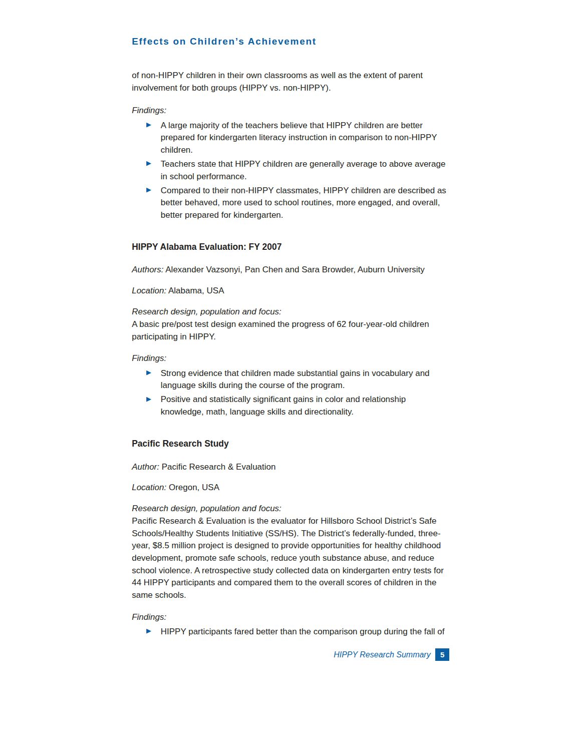Effects on Children’s Achievement
of non-HIPPY children in their own classrooms as well as the extent of parent involvement for both groups (HIPPY vs. non-HIPPY).
Findings:
A large majority of the teachers believe that HIPPY children are better prepared for kindergarten literacy instruction in comparison to non-HIPPY children.
Teachers state that HIPPY children are generally average to above average in school performance.
Compared to their non-HIPPY classmates, HIPPY children are described as better behaved, more used to school routines, more engaged, and overall, better prepared for kindergarten.
HIPPY Alabama Evaluation: FY 2007
Authors: Alexander Vazsonyi, Pan Chen and Sara Browder, Auburn University
Location: Alabama, USA
Research design, population and focus:
A basic pre/post test design examined the progress of 62 four-year-old children participating in HIPPY.
Findings:
Strong evidence that children made substantial gains in vocabulary and language skills during the course of the program.
Positive and statistically significant gains in color and relationship knowledge, math, language skills and directionality.
Pacific Research Study
Author: Pacific Research & Evaluation
Location: Oregon, USA
Research design, population and focus:
Pacific Research & Evaluation is the evaluator for Hillsboro School District’s Safe Schools/Healthy Students Initiative (SS/HS). The District’s federally-funded, three-year, $8.5 million project is designed to provide opportunities for healthy childhood development, promote safe schools, reduce youth substance abuse, and reduce school violence. A retrospective study collected data on kindergarten entry tests for 44 HIPPY participants and compared them to the overall scores of children in the same schools.
Findings:
HIPPY participants fared better than the comparison group during the fall of
HIPPY Research Summary 5